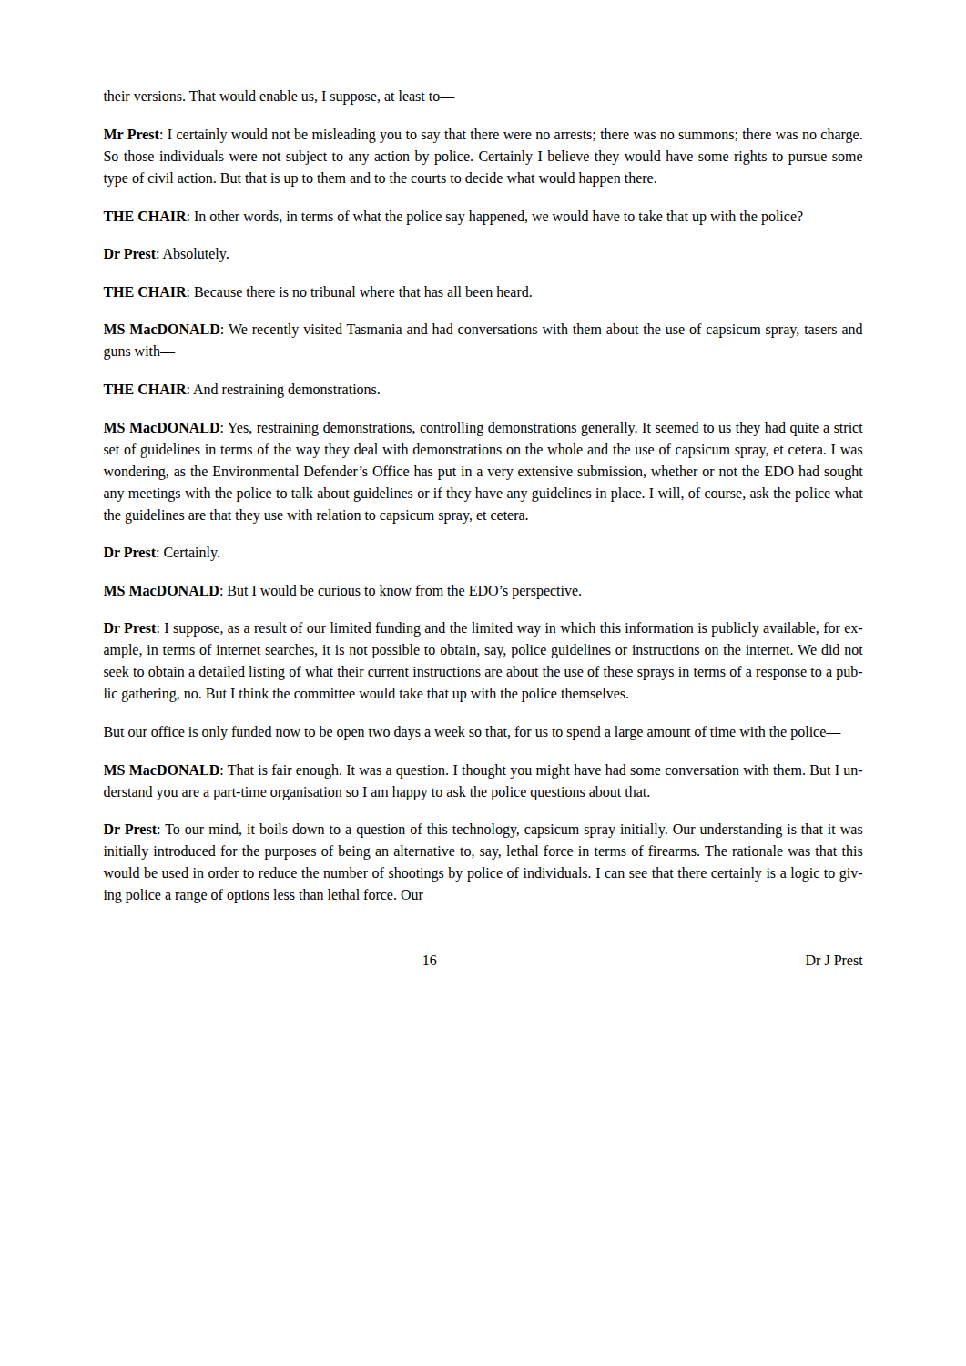their versions. That would enable us, I suppose, at least to—
Mr Prest: I certainly would not be misleading you to say that there were no arrests; there was no summons; there was no charge. So those individuals were not subject to any action by police. Certainly I believe they would have some rights to pursue some type of civil action. But that is up to them and to the courts to decide what would happen there.
THE CHAIR: In other words, in terms of what the police say happened, we would have to take that up with the police?
Dr Prest: Absolutely.
THE CHAIR: Because there is no tribunal where that has all been heard.
MS MacDONALD: We recently visited Tasmania and had conversations with them about the use of capsicum spray, tasers and guns with—
THE CHAIR: And restraining demonstrations.
MS MacDONALD: Yes, restraining demonstrations, controlling demonstrations generally. It seemed to us they had quite a strict set of guidelines in terms of the way they deal with demonstrations on the whole and the use of capsicum spray, et cetera. I was wondering, as the Environmental Defender’s Office has put in a very extensive submission, whether or not the EDO had sought any meetings with the police to talk about guidelines or if they have any guidelines in place. I will, of course, ask the police what the guidelines are that they use with relation to capsicum spray, et cetera.
Dr Prest: Certainly.
MS MacDONALD: But I would be curious to know from the EDO’s perspective.
Dr Prest: I suppose, as a result of our limited funding and the limited way in which this information is publicly available, for example, in terms of internet searches, it is not possible to obtain, say, police guidelines or instructions on the internet. We did not seek to obtain a detailed listing of what their current instructions are about the use of these sprays in terms of a response to a public gathering, no. But I think the committee would take that up with the police themselves.
But our office is only funded now to be open two days a week so that, for us to spend a large amount of time with the police—
MS MacDONALD: That is fair enough. It was a question. I thought you might have had some conversation with them. But I understand you are a part-time organisation so I am happy to ask the police questions about that.
Dr Prest: To our mind, it boils down to a question of this technology, capsicum spray initially. Our understanding is that it was initially introduced for the purposes of being an alternative to, say, lethal force in terms of firearms. The rationale was that this would be used in order to reduce the number of shootings by police of individuals. I can see that there certainly is a logic to giving police a range of options less than lethal force. Our
16 Dr J Prest